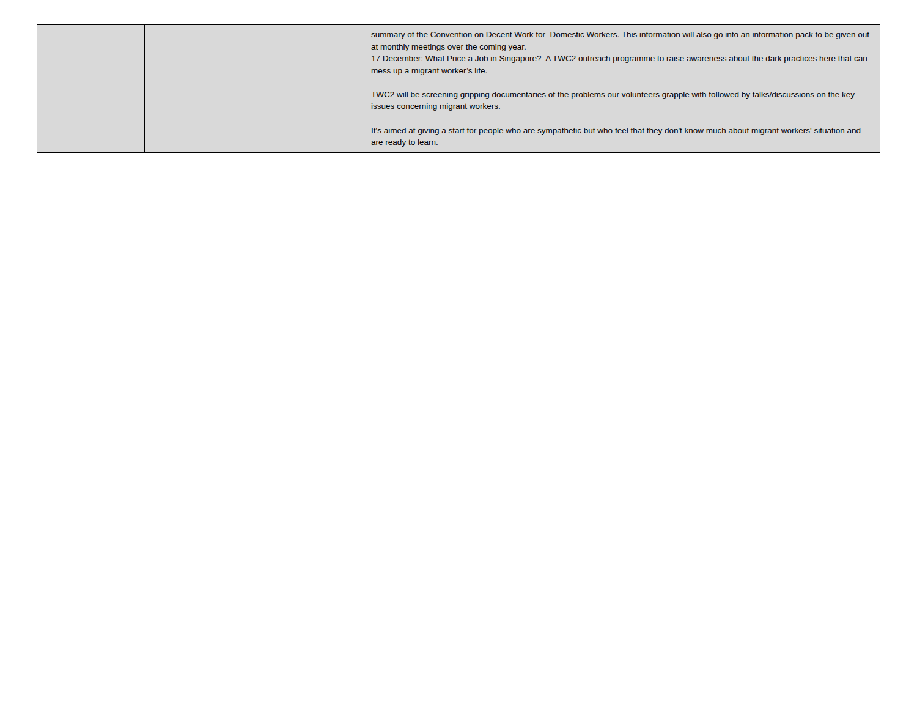| | | summary of the Convention on Decent Work for Domestic Workers. This information will also go into an information pack to be given out at monthly meetings over the coming year. 17 December: What Price a Job in Singapore? A TWC2 outreach programme to raise awareness about the dark practices here that can mess up a migrant worker’s life. TWC2 will be screening gripping documentaries of the problems our volunteers grapple with followed by talks/discussions on the key issues concerning migrant workers. It's aimed at giving a start for people who are sympathetic but who feel that they don't know much about migrant workers' situation and are ready to learn. |